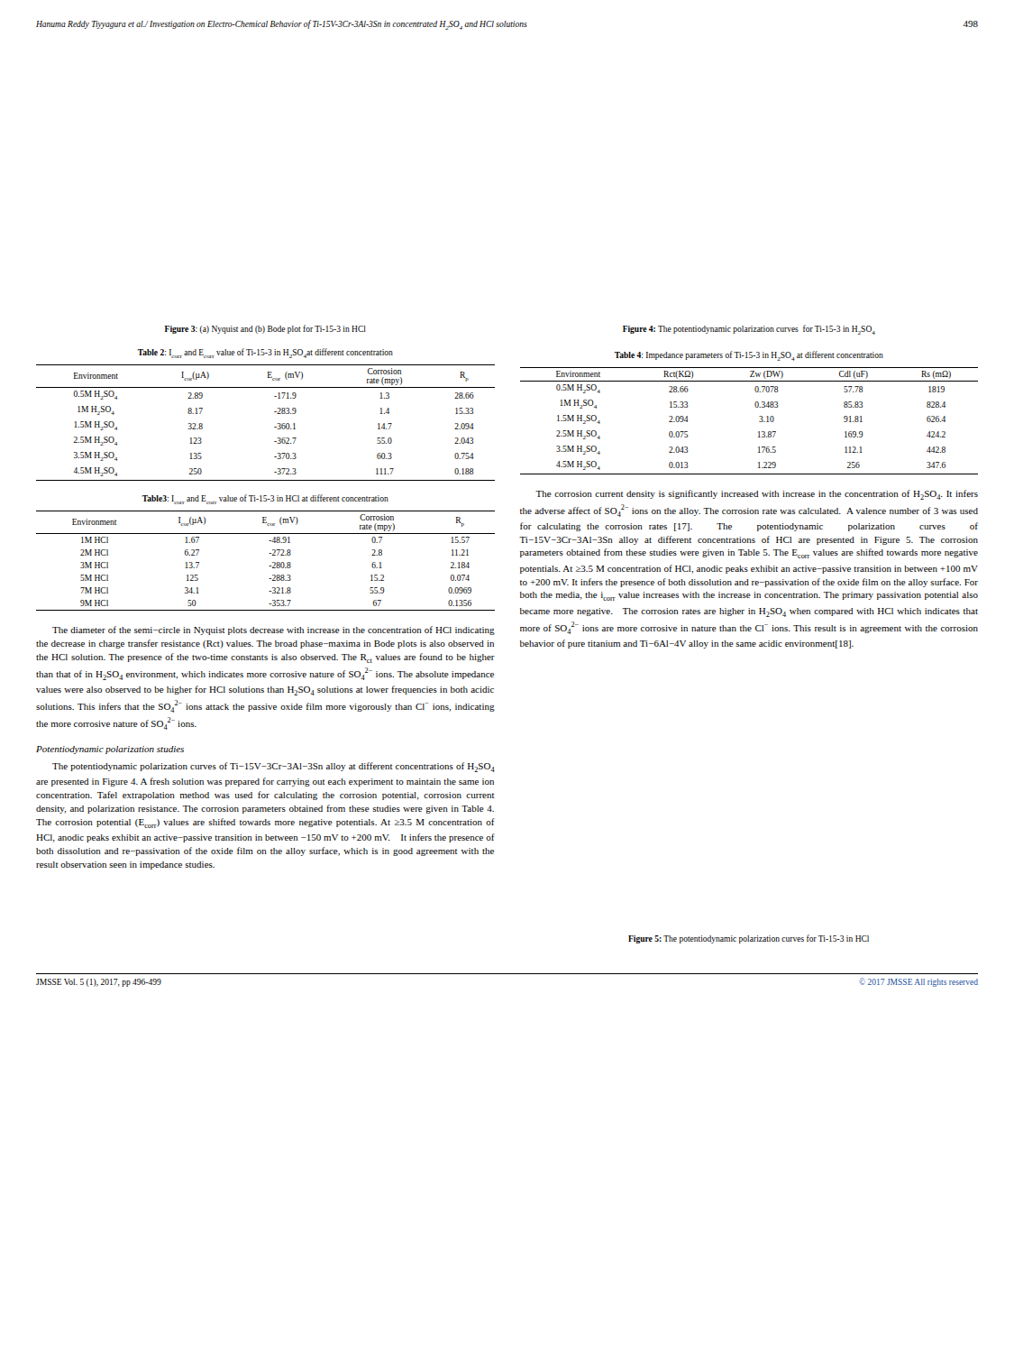Hanuma Reddy Tiyyagura et al./ Investigation on Electro-Chemical Behavior of Ti-15V-3Cr-3Al-3Sn in concentrated H2SO4 and HCl solutions
498
Figure 3: (a) Nyquist and (b) Bode plot for Ti-15-3 in HCl
Table 2 : I corr and E corr value of Ti-15-3 in H 2 SO 4 at different concentration
| Environment | I cor (µA) | E cor (mV) | Corrosion rate (mpy) | R p |
| --- | --- | --- | --- | --- |
| 0.5M H 2 SO 4 | 2.89 | -171.9 | 1.3 | 28.66 |
| 1M H 2 SO 4 | 8.17 | -283.9 | 1.4 | 15.33 |
| 1.5M H 2 SO 4 | 32.8 | -360.1 | 14.7 | 2.094 |
| 2.5M H 2 SO 4 | 123 | -362.7 | 55.0 | 2.043 |
| 3.5M H 2 SO 4 | 135 | -370.3 | 60.3 | 0.754 |
| 4.5M H 2 SO 4 | 250 | -372.3 | 111.7 | 0.188 |
Table3 : I corr and E corr value of Ti-15-3 in HCl at different concentration
| Environment | I cor (µA) | E cor (mV) | Corrosion rate (mpy) | R p |
| --- | --- | --- | --- | --- |
| 1M HCl | 1.67 | -48.91 | 0.7 | 15.57 |
| 2M HCl | 6.27 | -272.8 | 2.8 | 11.21 |
| 3M HCl | 13.7 | -280.8 | 6.1 | 2.184 |
| 5M HCl | 125 | -288.3 | 15.2 | 0.074 |
| 7M HCl | 34.1 | -321.8 | 55.9 | 0.0969 |
| 9M HCl | 50 | -353.7 | 67 | 0.1356 |
The diameter of the semi−circle in Nyquist plots decrease with increase in the concentration of HCl indicating the decrease in charge transfer resistance (Rct) values. The broad phase−maxima in Bode plots is also observed in the HCl solution. The presence of the two-time constants is also observed. The Rct values are found to be higher than that of in H2SO4 environment, which indicates more corrosive nature of SO42− ions. The absolute impedance values were also observed to be higher for HCl solutions than H2SO4 solutions at lower frequencies in both acidic solutions. This infers that the SO42− ions attack the passive oxide film more vigorously than Cl− ions, indicating the more corrosive nature of SO42− ions.
Potentiodynamic polarization studies
The potentiodynamic polarization curves of Ti−15V−3Cr−3Al−3Sn alloy at different concentrations of H2SO4 are presented in Figure 4. A fresh solution was prepared for carrying out each experiment to maintain the same ion concentration. Tafel extrapolation method was used for calculating the corrosion potential, corrosion current density, and polarization resistance. The corrosion parameters obtained from these studies were given in Table 4. The corrosion potential (Ecorr) values are shifted towards more negative potentials. At ≥3.5 M concentration of HCl, anodic peaks exhibit an active−passive transition in between −150 mV to +200 mV. It infers the presence of both dissolution and re−passivation of the oxide film on the alloy surface, which is in good agreement with the result observation seen in impedance studies.
Figure 4: The potentiodynamic polarization curves for Ti-15-3 in H2SO4
Table 4 : Impedance parameters of Ti-15-3 in H 2 SO 4 at different concentration
| Environment | Rct(KΩ) | Zw (DW) | Cdl (uF) | Rs (mΩ) |
| --- | --- | --- | --- | --- |
| 0.5M H 2 SO 4 | 28.66 | 0.7078 | 57.78 | 1819 |
| 1M H 2 SO 4 | 15.33 | 0.3483 | 85.83 | 828.4 |
| 1.5M H 2 SO 4 | 2.094 | 3.10 | 91.81 | 626.4 |
| 2.5M H 2 SO 4 | 0.075 | 13.87 | 169.9 | 424.2 |
| 3.5M H 2 SO 4 | 2.043 | 176.5 | 112.1 | 442.8 |
| 4.5M H 2 SO 4 | 0.013 | 1.229 | 256 | 347.6 |
The corrosion current density is significantly increased with increase in the concentration of H2SO4. It infers the adverse affect of SO42− ions on the alloy. The corrosion rate was calculated. A valence number of 3 was used for calculating the corrosion rates [17]. The potentiodynamic polarization curves of Ti−15V−3Cr−3Al−3Sn alloy at different concentrations of HCl are presented in Figure 5. The corrosion parameters obtained from these studies were given in Table 5. The Ecorr values are shifted towards more negative potentials. At ≥3.5 M concentration of HCl, anodic peaks exhibit an active−passive transition in between +100 mV to +200 mV. It infers the presence of both dissolution and re−passivation of the oxide film on the alloy surface. For both the media, the icorr value increases with the increase in concentration. The primary passivation potential also became more negative. The corrosion rates are higher in H2SO4 when compared with HCl which indicates that more of SO42− ions are more corrosive in nature than the Cl− ions. This result is in agreement with the corrosion behavior of pure titanium and Ti−6Al−4V alloy in the same acidic environment[18].
Figure 5: The potentiodynamic polarization curves for Ti-15-3 in HCl
JMSSE Vol. 5 (1), 2017, pp 496-499
© 2017 JMSSE All rights reserved